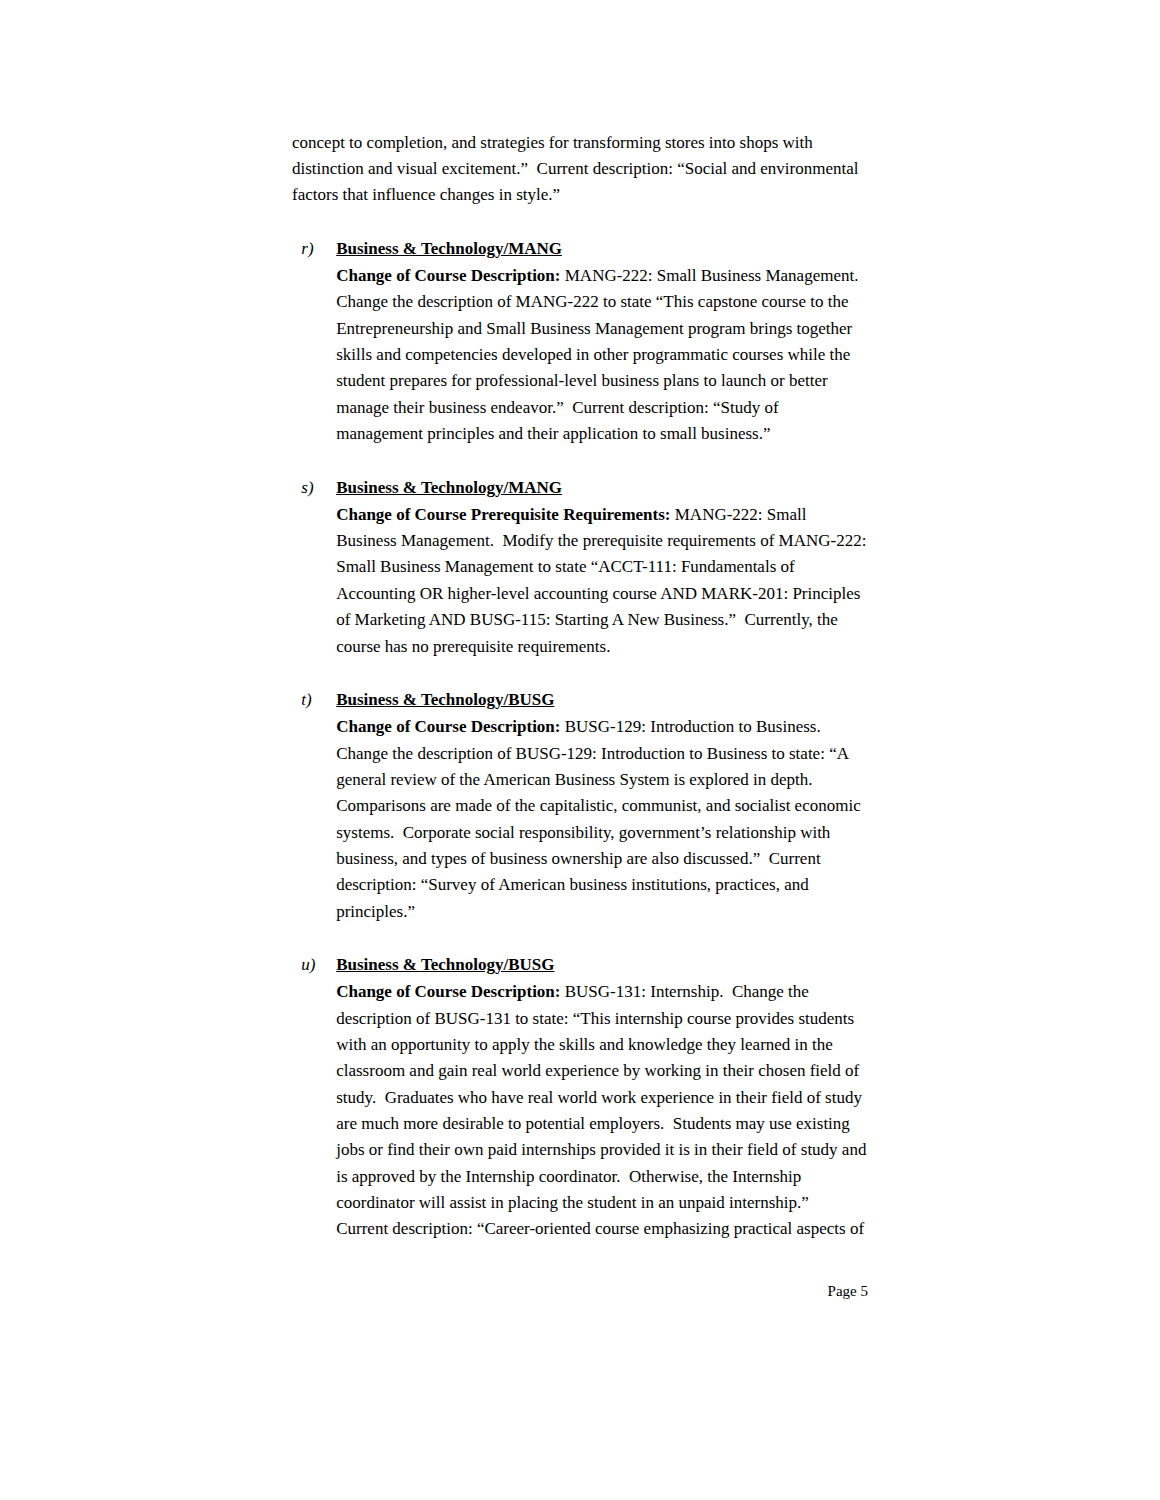concept to completion, and strategies for transforming stores into shops with distinction and visual excitement.” Current description: “Social and environmental factors that influence changes in style.”
r) Business & Technology/MANG
Change of Course Description: MANG-222: Small Business Management. Change the description of MANG-222 to state “This capstone course to the Entrepreneurship and Small Business Management program brings together skills and competencies developed in other programmatic courses while the student prepares for professional-level business plans to launch or better manage their business endeavor.” Current description: “Study of management principles and their application to small business.”
s) Business & Technology/MANG
Change of Course Prerequisite Requirements: MANG-222: Small Business Management. Modify the prerequisite requirements of MANG-222: Small Business Management to state “ACCT-111: Fundamentals of Accounting OR higher-level accounting course AND MARK-201: Principles of Marketing AND BUSG-115: Starting A New Business.” Currently, the course has no prerequisite requirements.
t) Business & Technology/BUSG
Change of Course Description: BUSG-129: Introduction to Business. Change the description of BUSG-129: Introduction to Business to state: “A general review of the American Business System is explored in depth. Comparisons are made of the capitalistic, communist, and socialist economic systems. Corporate social responsibility, government’s relationship with business, and types of business ownership are also discussed.” Current description: “Survey of American business institutions, practices, and principles.”
u) Business & Technology/BUSG
Change of Course Description: BUSG-131: Internship. Change the description of BUSG-131 to state: “This internship course provides students with an opportunity to apply the skills and knowledge they learned in the classroom and gain real world experience by working in their chosen field of study. Graduates who have real world work experience in their field of study are much more desirable to potential employers. Students may use existing jobs or find their own paid internships provided it is in their field of study and is approved by the Internship coordinator. Otherwise, the Internship coordinator will assist in placing the student in an unpaid internship.” Current description: “Career-oriented course emphasizing practical aspects of
Page 5